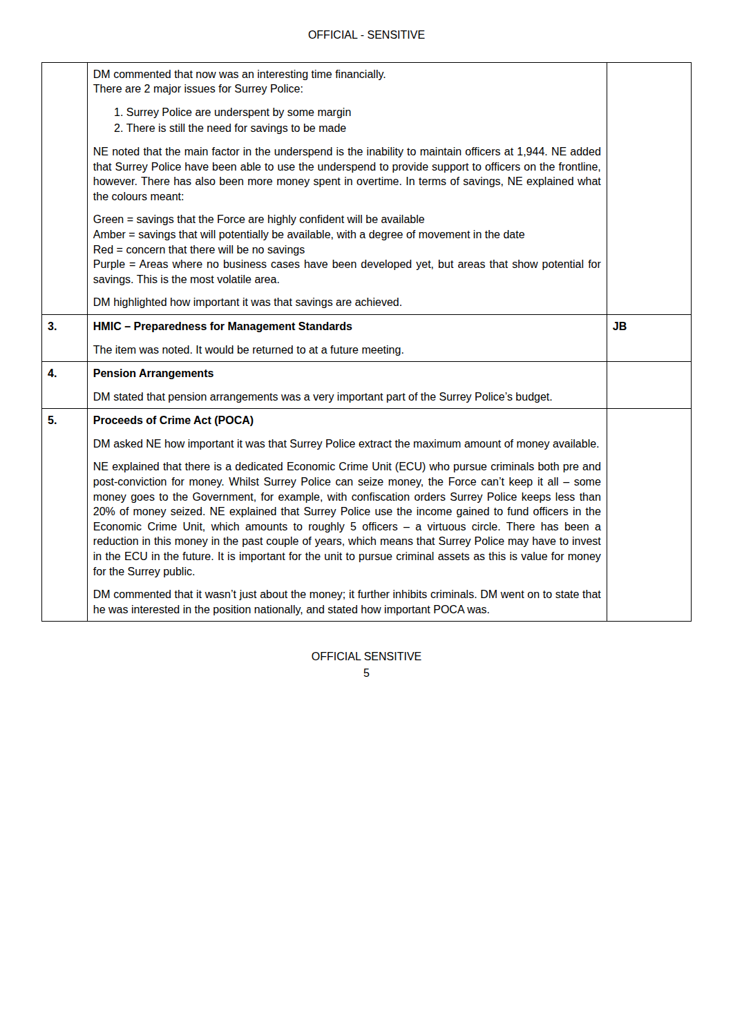OFFICIAL - SENSITIVE
| | DM commented that now was an interesting time financially. There are 2 major issues for Surrey Police: Surrey Police are underspent by some margin There is still the need for savings to be made NE noted that the main factor in the underspend is the inability to maintain officers at 1,944. NE added that Surrey Police have been able to use the underspend to provide support to officers on the frontline, however. There has also been more money spent in overtime. In terms of savings, NE explained what the colours meant: Green = savings that the Force are highly confident will be available Amber = savings that will potentially be available, with a degree of movement in the date Red = concern that there will be no savings Purple = Areas where no business cases have been developed yet, but areas that show potential for savings. This is the most volatile area. DM highlighted how important it was that savings are achieved. | |
| 3. | HMIC – Preparedness for Management Standards The item was noted. It would be returned to at a future meeting. | JB |
| 4. | Pension Arrangements DM stated that pension arrangements was a very important part of the Surrey Police’s budget. | |
| 5. | Proceeds of Crime Act (POCA) DM asked NE how important it was that Surrey Police extract the maximum amount of money available. NE explained that there is a dedicated Economic Crime Unit (ECU) who pursue criminals both pre and post-conviction for money. Whilst Surrey Police can seize money, the Force can’t keep it all – some money goes to the Government, for example, with confiscation orders Surrey Police keeps less than 20% of money seized. NE explained that Surrey Police use the income gained to fund officers in the Economic Crime Unit, which amounts to roughly 5 officers – a virtuous circle. There has been a reduction in this money in the past couple of years, which means that Surrey Police may have to invest in the ECU in the future. It is important for the unit to pursue criminal assets as this is value for money for the Surrey public. DM commented that it wasn’t just about the money; it further inhibits criminals. DM went on to state that he was interested in the position nationally, and stated how important POCA was. | |
OFFICIAL SENSITIVE 5